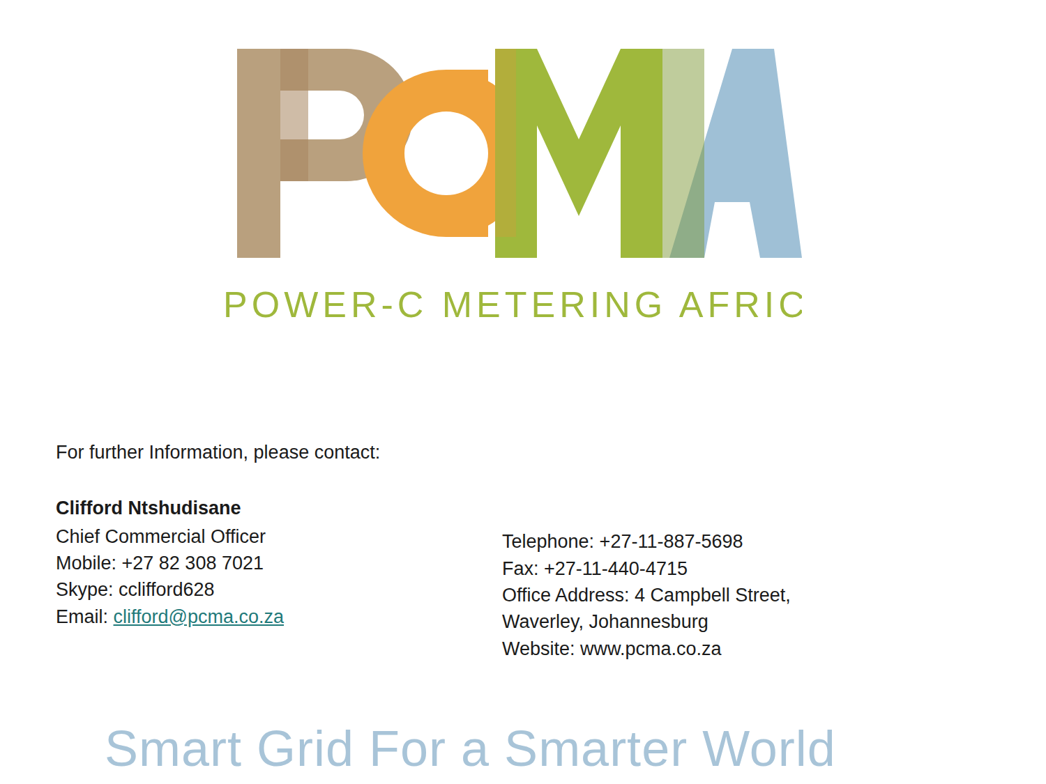POWER-C METERING AFRICA
For further Information, please contact:
Clifford Ntshudisane
Chief Commercial Officer
Mobile: +27 82 308 7021
Skype: cclifford628
Email: clifford@pcma.co.za
Telephone: +27-11-887-5698
Fax: +27-11-440-4715
Office Address: 4 Campbell Street,
Waverley, Johannesburg
Website: www.pcma.co.za
Smart Grid For a Smarter World